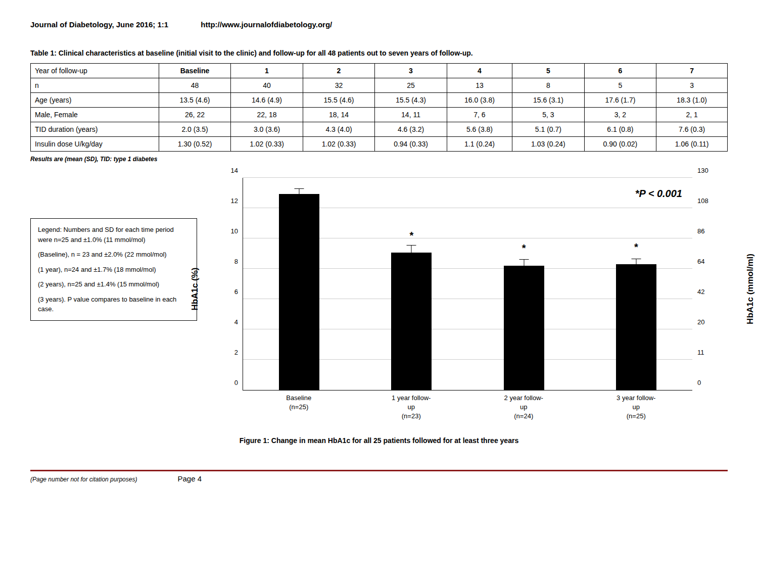Journal of Diabetology, June 2016; 1:1 http://www.journalofdiabetology.org/
Table 1: Clinical characteristics at baseline (initial visit to the clinic) and follow-up for all 48 patients out to seven years of follow-up.
| Year of follow-up | Baseline | 1 | 2 | 3 | 4 | 5 | 6 | 7 |
| --- | --- | --- | --- | --- | --- | --- | --- | --- |
| n | 48 | 40 | 32 | 25 | 13 | 8 | 5 | 3 |
| Age (years) | 13.5 (4.6) | 14.6 (4.9) | 15.5 (4.6) | 15.5 (4.3) | 16.0 (3.8) | 15.6 (3.1) | 17.6 (1.7) | 18.3 (1.0) |
| Male, Female | 26, 22 | 22, 18 | 18, 14 | 14, 11 | 7, 6 | 5, 3 | 3, 2 | 2, 1 |
| TID duration (years) | 2.0 (3.5) | 3.0 (3.6) | 4.3 (4.0) | 4.6 (3.2) | 5.6 (3.8) | 5.1 (0.7) | 6.1 (0.8) | 7.6 (0.3) |
| Insulin dose U/kg/day | 1.30 (0.52) | 1.02 (0.33) | 1.02 (0.33) | 0.94 (0.33) | 1.1 (0.24) | 1.03 (0.24) | 0.90 (0.02) | 1.06 (0.11) |
Results are (mean (SD), TID: type 1 diabetes
Legend: Numbers and SD for each time period were n=25 and ±1.0% (11 mmol/mol)
(Baseline), n = 23 and ±2.0% (22 mmol/mol)
(1 year), n=24 and ±1.7% (18 mmol/mol)
(2 years), n=25 and ±1.4% (15 mmol/mol)
(3 years). P value compares to baseline in each case.
HbA1c (%)
HbA1c (mmol/ml)
14
12
10
8
6
4
2
0
130
108
86
64
42
20
11
0
*P < 0.001
*
*
*
Baseline (n=25)
1 year follow-up
(n=23)
2 year follow-up
(n=24)
3 year follow-up
(n=25)
Figure 1: Change in mean HbA1c for all 25 patients followed for at least three years
(Page number not for citation purposes) Page 4